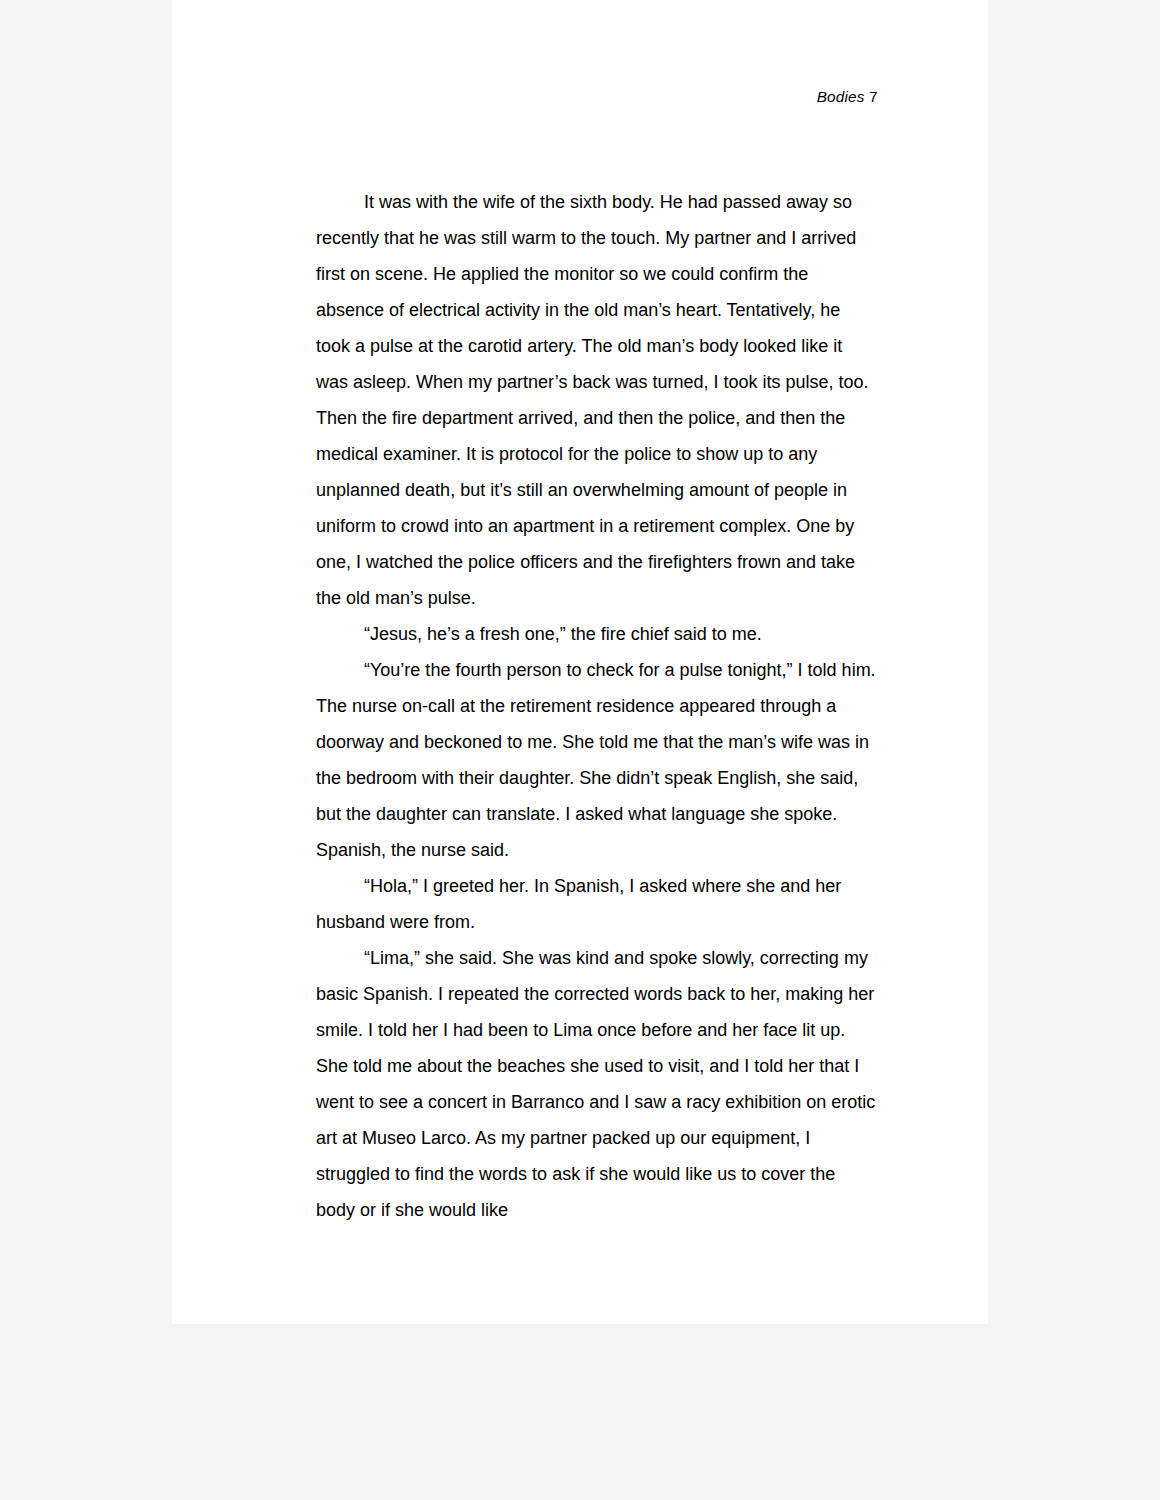Bodies 7
It was with the wife of the sixth body. He had passed away so recently that he was still warm to the touch. My partner and I arrived first on scene. He applied the monitor so we could confirm the absence of electrical activity in the old man’s heart. Tentatively, he took a pulse at the carotid artery. The old man’s body looked like it was asleep. When my partner’s back was turned, I took its pulse, too. Then the fire department arrived, and then the police, and then the medical examiner. It is protocol for the police to show up to any unplanned death, but it’s still an overwhelming amount of people in uniform to crowd into an apartment in a retirement complex. One by one, I watched the police officers and the firefighters frown and take the old man’s pulse.
“Jesus, he’s a fresh one,” the fire chief said to me.
“You’re the fourth person to check for a pulse tonight,” I told him. The nurse on-call at the retirement residence appeared through a doorway and beckoned to me. She told me that the man’s wife was in the bedroom with their daughter. She didn’t speak English, she said, but the daughter can translate. I asked what language she spoke. Spanish, the nurse said.
“Hola,” I greeted her. In Spanish, I asked where she and her husband were from.
“Lima,” she said. She was kind and spoke slowly, correcting my basic Spanish. I repeated the corrected words back to her, making her smile. I told her I had been to Lima once before and her face lit up. She told me about the beaches she used to visit, and I told her that I went to see a concert in Barranco and I saw a racy exhibition on erotic art at Museo Larco. As my partner packed up our equipment, I struggled to find the words to ask if she would like us to cover the body or if she would like